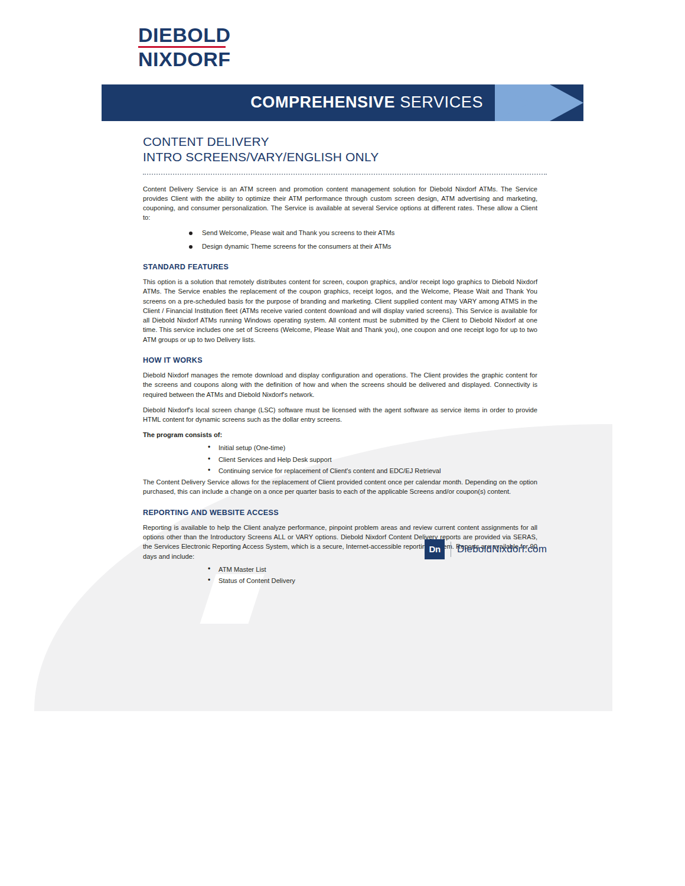DIEBOLD
NIXDORF
COMPREHENSIVE SERVICES
CONTENT DELIVERY INTRO SCREENS/VARY/ENGLISH ONLY
Content Delivery Service is an ATM screen and promotion content management solution for Diebold Nixdorf ATMs. The Service provides Client with the ability to optimize their ATM performance through custom screen design, ATM advertising and marketing, couponing, and consumer personalization. The Service is available at several Service options at different rates. These allow a Client to:
Send Welcome, Please wait and Thank you screens to their ATMs
Design dynamic Theme screens for the consumers at their ATMs
STANDARD FEATURES
This option is a solution that remotely distributes content for screen, coupon graphics, and/or receipt logo graphics to Diebold Nixdorf ATMs. The Service enables the replacement of the coupon graphics, receipt logos, and the Welcome, Please Wait and Thank You screens on a pre-scheduled basis for the purpose of branding and marketing. Client supplied content may VARY among ATMS in the Client / Financial Institution fleet (ATMs receive varied content download and will display varied screens). This Service is available for all Diebold Nixdorf ATMs running Windows operating system. All content must be submitted by the Client to Diebold Nixdorf at one time. This service includes one set of Screens (Welcome, Please Wait and Thank you), one coupon and one receipt logo for up to two ATM groups or up to two Delivery lists.
HOW IT WORKS
Diebold Nixdorf manages the remote download and display configuration and operations. The Client provides the graphic content for the screens and coupons along with the definition of how and when the screens should be delivered and displayed. Connectivity is required between the ATMs and Diebold Nixdorf's network.
Diebold Nixdorf's local screen change (LSC) software must be licensed with the agent software as service items in order to provide HTML content for dynamic screens such as the dollar entry screens.
The program consists of:
Initial setup (One-time)
Client Services and Help Desk support
Continuing service for replacement of Client's content and EDC/EJ Retrieval
The Content Delivery Service allows for the replacement of Client provided content once per calendar month. Depending on the option purchased, this can include a change on a once per quarter basis to each of the applicable Screens and/or coupon(s) content.
REPORTING AND WEBSITE ACCESS
Reporting is available to help the Client analyze performance, pinpoint problem areas and review current content assignments for all options other than the Introductory Screens ALL or VARY options. Diebold Nixdorf Content Delivery reports are provided via SERAS, the Services Electronic Reporting Access System, which is a secure, Internet-accessible reporting system. Reports are available for 90 days and include:
ATM Master List
Status of Content Delivery
Dn
DieboldNixdorf.com